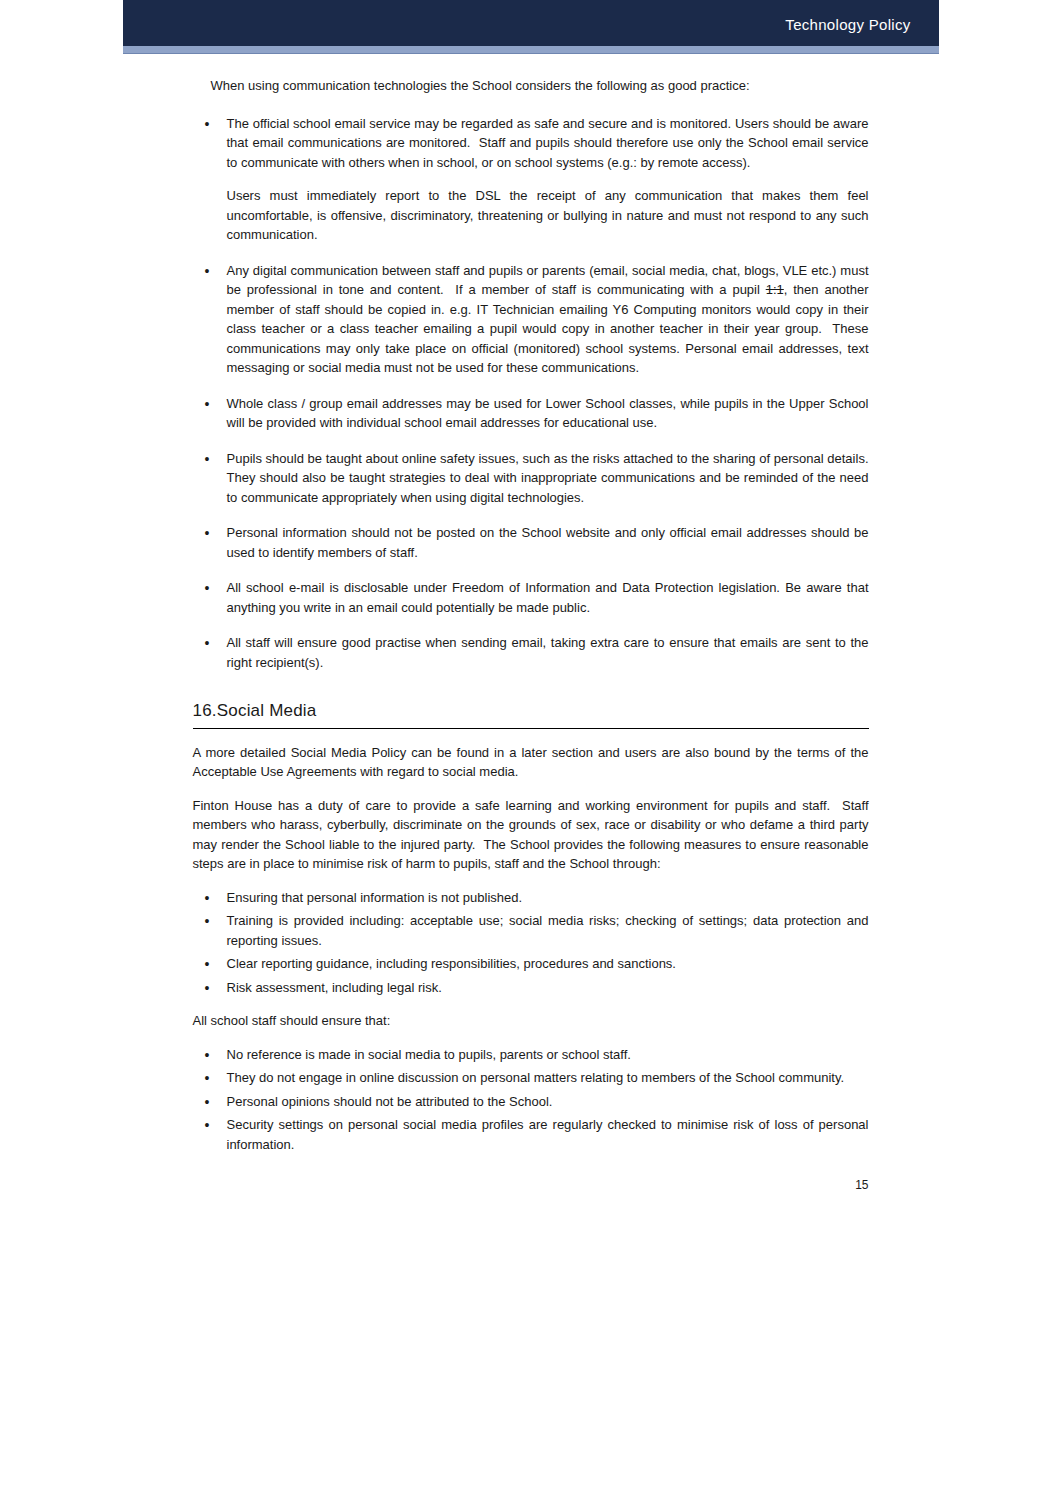Technology Policy
When using communication technologies the School considers the following as good practice:
The official school email service may be regarded as safe and secure and is monitored. Users should be aware that email communications are monitored. Staff and pupils should therefore use only the School email service to communicate with others when in school, or on school systems (e.g.: by remote access).
Users must immediately report to the DSL the receipt of any communication that makes them feel uncomfortable, is offensive, discriminatory, threatening or bullying in nature and must not respond to any such communication.
Any digital communication between staff and pupils or parents (email, social media, chat, blogs, VLE etc.) must be professional in tone and content. If a member of staff is communicating with a pupil 1:1, then another member of staff should be copied in. e.g. IT Technician emailing Y6 Computing monitors would copy in their class teacher or a class teacher emailing a pupil would copy in another teacher in their year group. These communications may only take place on official (monitored) school systems. Personal email addresses, text messaging or social media must not be used for these communications.
Whole class / group email addresses may be used for Lower School classes, while pupils in the Upper School will be provided with individual school email addresses for educational use.
Pupils should be taught about online safety issues, such as the risks attached to the sharing of personal details. They should also be taught strategies to deal with inappropriate communications and be reminded of the need to communicate appropriately when using digital technologies.
Personal information should not be posted on the School website and only official email addresses should be used to identify members of staff.
All school e-mail is disclosable under Freedom of Information and Data Protection legislation. Be aware that anything you write in an email could potentially be made public.
All staff will ensure good practise when sending email, taking extra care to ensure that emails are sent to the right recipient(s).
16.Social Media
A more detailed Social Media Policy can be found in a later section and users are also bound by the terms of the Acceptable Use Agreements with regard to social media.
Finton House has a duty of care to provide a safe learning and working environment for pupils and staff. Staff members who harass, cyberbully, discriminate on the grounds of sex, race or disability or who defame a third party may render the School liable to the injured party. The School provides the following measures to ensure reasonable steps are in place to minimise risk of harm to pupils, staff and the School through:
Ensuring that personal information is not published.
Training is provided including: acceptable use; social media risks; checking of settings; data protection and reporting issues.
Clear reporting guidance, including responsibilities, procedures and sanctions.
Risk assessment, including legal risk.
All school staff should ensure that:
No reference is made in social media to pupils, parents or school staff.
They do not engage in online discussion on personal matters relating to members of the School community.
Personal opinions should not be attributed to the School.
Security settings on personal social media profiles are regularly checked to minimise risk of loss of personal information.
15